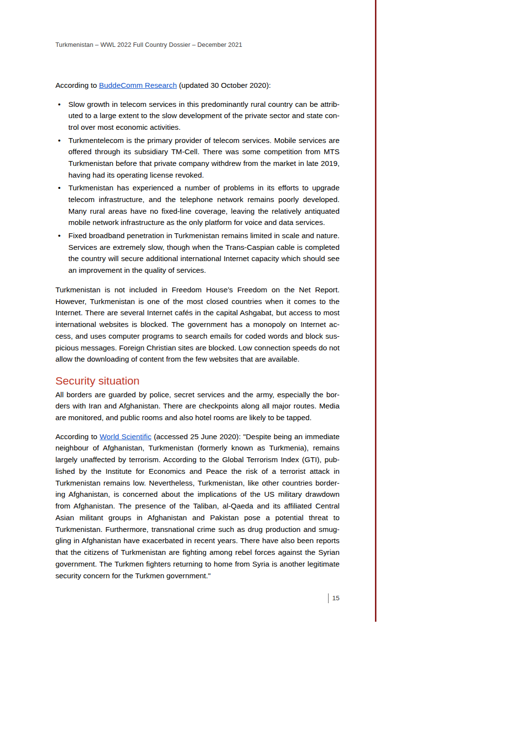Turkmenistan – WWL 2022 Full Country Dossier – December 2021
According to BuddeComm Research (updated 30 October 2020):
Slow growth in telecom services in this predominantly rural country can be attributed to a large extent to the slow development of the private sector and state control over most economic activities.
Turkmentelecom is the primary provider of telecom services. Mobile services are offered through its subsidiary TM-Cell. There was some competition from MTS Turkmenistan before that private company withdrew from the market in late 2019, having had its operating license revoked.
Turkmenistan has experienced a number of problems in its efforts to upgrade telecom infrastructure, and the telephone network remains poorly developed. Many rural areas have no fixed-line coverage, leaving the relatively antiquated mobile network infrastructure as the only platform for voice and data services.
Fixed broadband penetration in Turkmenistan remains limited in scale and nature. Services are extremely slow, though when the Trans-Caspian cable is completed the country will secure additional international Internet capacity which should see an improvement in the quality of services.
Turkmenistan is not included in Freedom House’s Freedom on the Net Report. However, Turkmenistan is one of the most closed countries when it comes to the Internet. There are several Internet cafés in the capital Ashgabat, but access to most international websites is blocked. The government has a monopoly on Internet access, and uses computer programs to search emails for coded words and block suspicious messages. Foreign Christian sites are blocked. Low connection speeds do not allow the downloading of content from the few websites that are available.
Security situation
All borders are guarded by police, secret services and the army, especially the borders with Iran and Afghanistan. There are checkpoints along all major routes. Media are monitored, and public rooms and also hotel rooms are likely to be tapped.
According to World Scientific (accessed 25 June 2020): "Despite being an immediate neighbour of Afghanistan, Turkmenistan (formerly known as Turkmenia), remains largely unaffected by terrorism. According to the Global Terrorism Index (GTI), published by the Institute for Economics and Peace the risk of a terrorist attack in Turkmenistan remains low. Nevertheless, Turkmenistan, like other countries bordering Afghanistan, is concerned about the implications of the US military drawdown from Afghanistan. The presence of the Taliban, al-Qaeda and its affiliated Central Asian militant groups in Afghanistan and Pakistan pose a potential threat to Turkmenistan. Furthermore, transnational crime such as drug production and smuggling in Afghanistan have exacerbated in recent years. There have also been reports that the citizens of Turkmenistan are fighting among rebel forces against the Syrian government. The Turkmen fighters returning to home from Syria is another legitimate security concern for the Turkmen government."
15